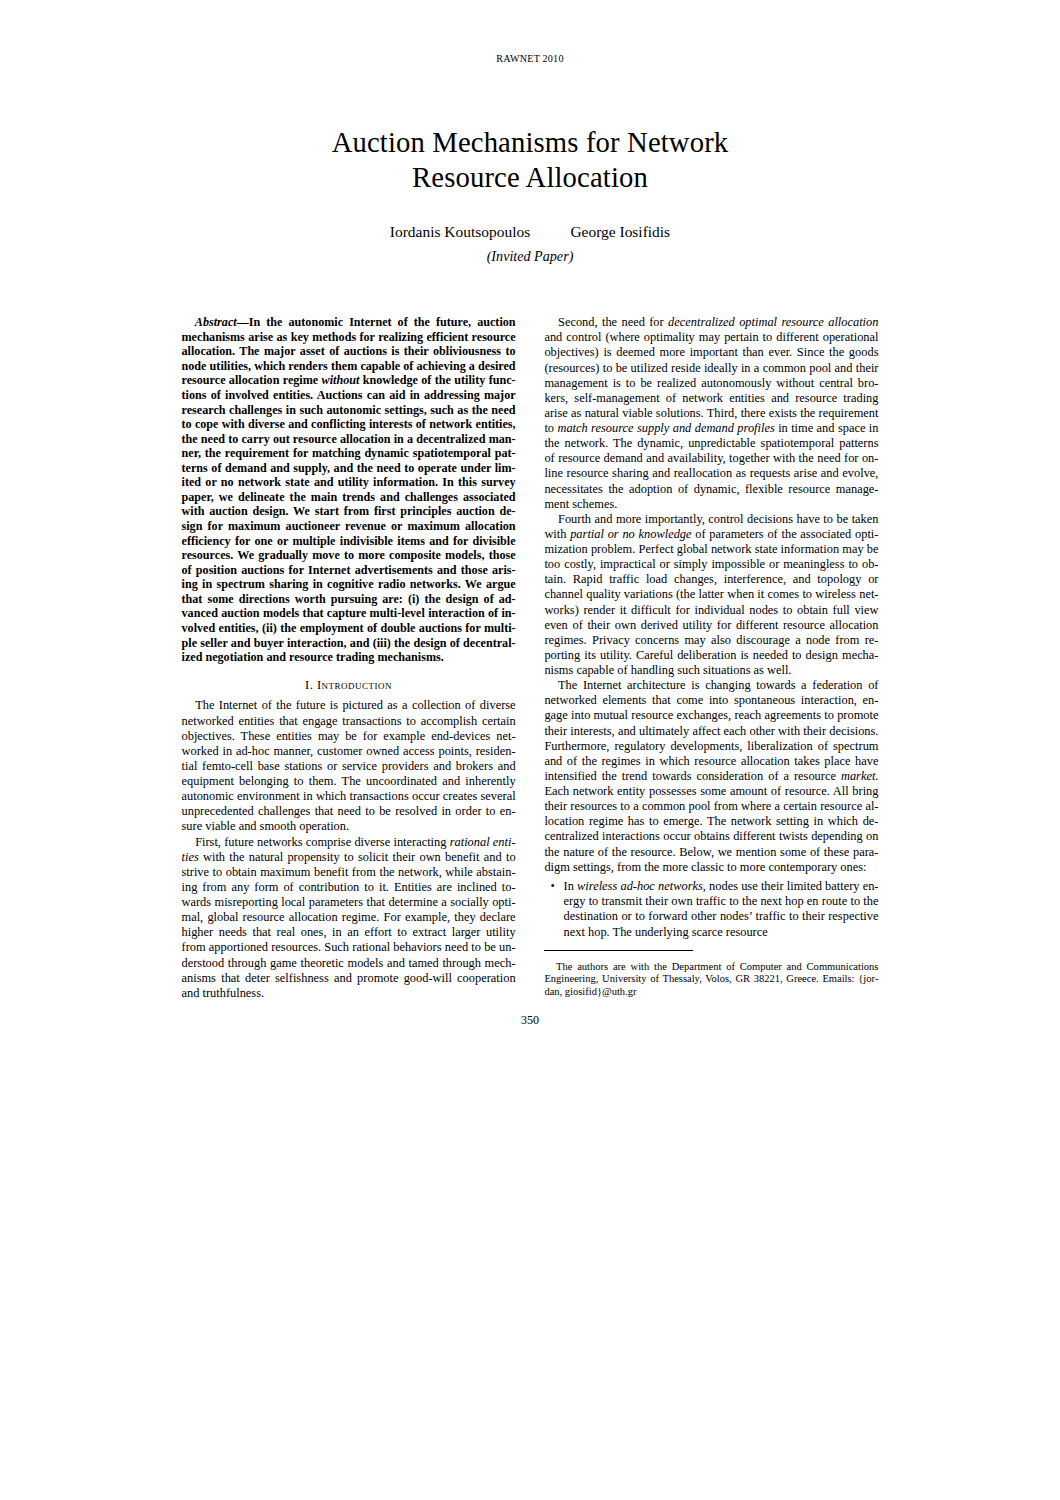RAWNET 2010
Auction Mechanisms for Network
Resource Allocation
Iordanis Koutsopoulos George Iosifidis
(Invited Paper)
Abstract—In the autonomic Internet of the future, auction mechanisms arise as key methods for realizing efficient resource allocation. The major asset of auctions is their obliviousness to node utilities, which renders them capable of achieving a desired resource allocation regime without knowledge of the utility functions of involved entities. Auctions can aid in addressing major research challenges in such autonomic settings, such as the need to cope with diverse and conflicting interests of network entities, the need to carry out resource allocation in a decentralized manner, the requirement for matching dynamic spatiotemporal patterns of demand and supply, and the need to operate under limited or no network state and utility information. In this survey paper, we delineate the main trends and challenges associated with auction design. We start from first principles auction design for maximum auctioneer revenue or maximum allocation efficiency for one or multiple indivisible items and for divisible resources. We gradually move to more composite models, those of position auctions for Internet advertisements and those arising in spectrum sharing in cognitive radio networks. We argue that some directions worth pursuing are: (i) the design of advanced auction models that capture multi-level interaction of involved entities, (ii) the employment of double auctions for multiple seller and buyer interaction, and (iii) the design of decentralized negotiation and resource trading mechanisms.
I. Introduction
The Internet of the future is pictured as a collection of diverse networked entities that engage transactions to accomplish certain objectives. These entities may be for example end-devices networked in ad-hoc manner, customer owned access points, residential femto-cell base stations or service providers and brokers and equipment belonging to them. The uncoordinated and inherently autonomic environment in which transactions occur creates several unprecedented challenges that need to be resolved in order to ensure viable and smooth operation.
First, future networks comprise diverse interacting rational entities with the natural propensity to solicit their own benefit and to strive to obtain maximum benefit from the network, while abstaining from any form of contribution to it. Entities are inclined towards misreporting local parameters that determine a socially optimal, global resource allocation regime. For example, they declare higher needs that real ones, in an effort to extract larger utility from apportioned resources. Such rational behaviors need to be understood through game theoretic models and tamed through mechanisms that deter selfishness and promote good-will cooperation and truthfulness.
Second, the need for decentralized optimal resource allocation and control (where optimality may pertain to different operational objectives) is deemed more important than ever. Since the goods (resources) to be utilized reside ideally in a common pool and their management is to be realized autonomously without central brokers, self-management of network entities and resource trading arise as natural viable solutions. Third, there exists the requirement to match resource supply and demand profiles in time and space in the network. The dynamic, unpredictable spatiotemporal patterns of resource demand and availability, together with the need for online resource sharing and reallocation as requests arise and evolve, necessitates the adoption of dynamic, flexible resource management schemes.
Fourth and more importantly, control decisions have to be taken with partial or no knowledge of parameters of the associated optimization problem. Perfect global network state information may be too costly, impractical or simply impossible or meaningless to obtain. Rapid traffic load changes, interference, and topology or channel quality variations (the latter when it comes to wireless networks) render it difficult for individual nodes to obtain full view even of their own derived utility for different resource allocation regimes. Privacy concerns may also discourage a node from reporting its utility. Careful deliberation is needed to design mechanisms capable of handling such situations as well.
The Internet architecture is changing towards a federation of networked elements that come into spontaneous interaction, engage into mutual resource exchanges, reach agreements to promote their interests, and ultimately affect each other with their decisions. Furthermore, regulatory developments, liberalization of spectrum and of the regimes in which resource allocation takes place have intensified the trend towards consideration of a resource market. Each network entity possesses some amount of resource. All bring their resources to a common pool from where a certain resource allocation regime has to emerge. The network setting in which decentralized interactions occur obtains different twists depending on the nature of the resource. Below, we mention some of these paradigm settings, from the more classic to more contemporary ones:
In wireless ad-hoc networks, nodes use their limited battery energy to transmit their own traffic to the next hop en route to the destination or to forward other nodes’ traffic to their respective next hop. The underlying scarce resource
The authors are with the Department of Computer and Communications Engineering, University of Thessaly, Volos, GR 38221, Greece. Emails: {jordan, giosifid}@uth.gr
350